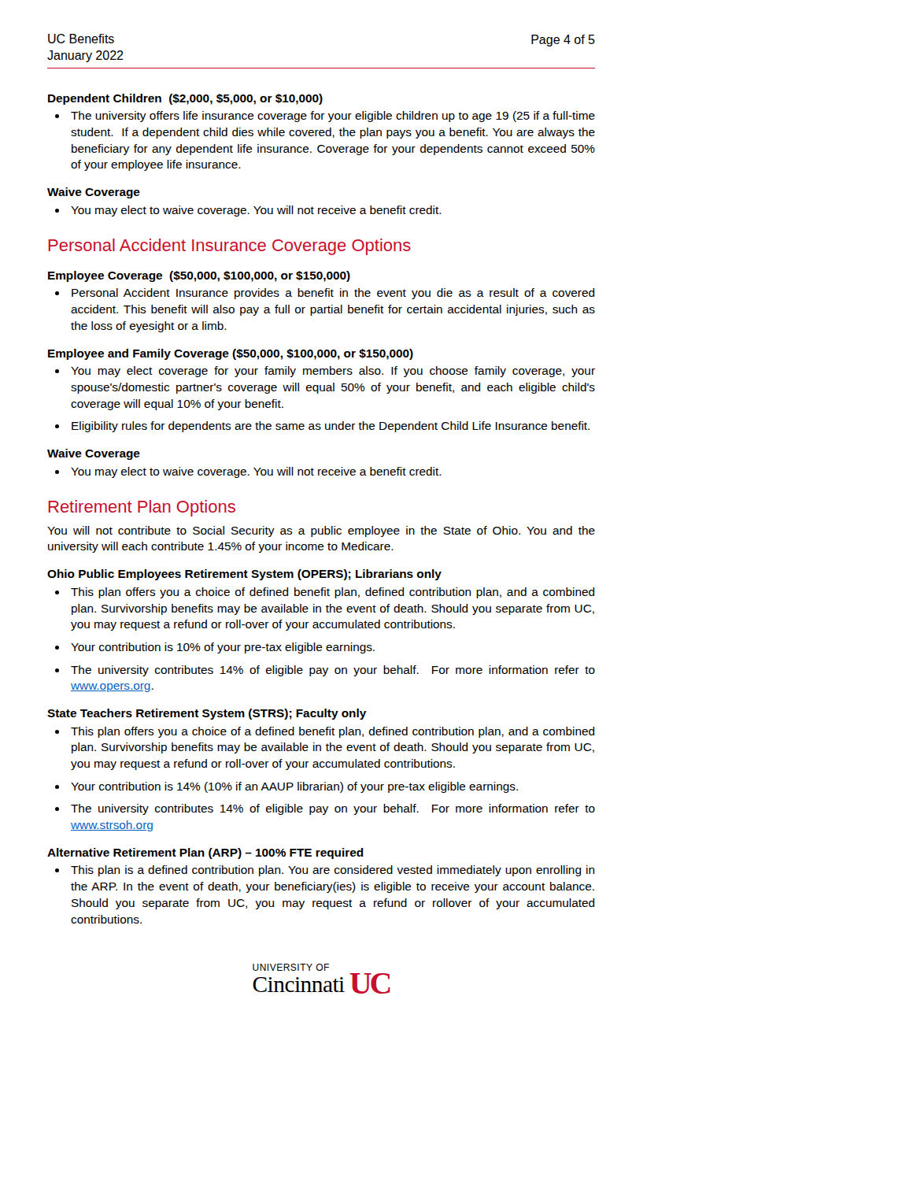UC Benefits
January 2022
Page 4 of 5
Dependent Children ($2,000, $5,000, or $10,000)
The university offers life insurance coverage for your eligible children up to age 19 (25 if a full-time student. If a dependent child dies while covered, the plan pays you a benefit. You are always the beneficiary for any dependent life insurance. Coverage for your dependents cannot exceed 50% of your employee life insurance.
Waive Coverage
You may elect to waive coverage. You will not receive a benefit credit.
Personal Accident Insurance Coverage Options
Employee Coverage ($50,000, $100,000, or $150,000)
Personal Accident Insurance provides a benefit in the event you die as a result of a covered accident. This benefit will also pay a full or partial benefit for certain accidental injuries, such as the loss of eyesight or a limb.
Employee and Family Coverage ($50,000, $100,000, or $150,000)
You may elect coverage for your family members also. If you choose family coverage, your spouse's/domestic partner's coverage will equal 50% of your benefit, and each eligible child's coverage will equal 10% of your benefit.
Eligibility rules for dependents are the same as under the Dependent Child Life Insurance benefit.
Waive Coverage
You may elect to waive coverage. You will not receive a benefit credit.
Retirement Plan Options
You will not contribute to Social Security as a public employee in the State of Ohio. You and the university will each contribute 1.45% of your income to Medicare.
Ohio Public Employees Retirement System (OPERS); Librarians only
This plan offers you a choice of defined benefit plan, defined contribution plan, and a combined plan. Survivorship benefits may be available in the event of death. Should you separate from UC, you may request a refund or roll-over of your accumulated contributions.
Your contribution is 10% of your pre-tax eligible earnings.
The university contributes 14% of eligible pay on your behalf. For more information refer to www.opers.org.
State Teachers Retirement System (STRS); Faculty only
This plan offers you a choice of a defined benefit plan, defined contribution plan, and a combined plan. Survivorship benefits may be available in the event of death. Should you separate from UC, you may request a refund or roll-over of your accumulated contributions.
Your contribution is 14% (10% if an AAUP librarian) of your pre-tax eligible earnings.
The university contributes 14% of eligible pay on your behalf. For more information refer to www.strsoh.org
Alternative Retirement Plan (ARP) – 100% FTE required
This plan is a defined contribution plan. You are considered vested immediately upon enrolling in the ARP. In the event of death, your beneficiary(ies) is eligible to receive your account balance. Should you separate from UC, you may request a refund or rollover of your accumulated contributions.
UNIVERSITY OF Cincinnati
UC